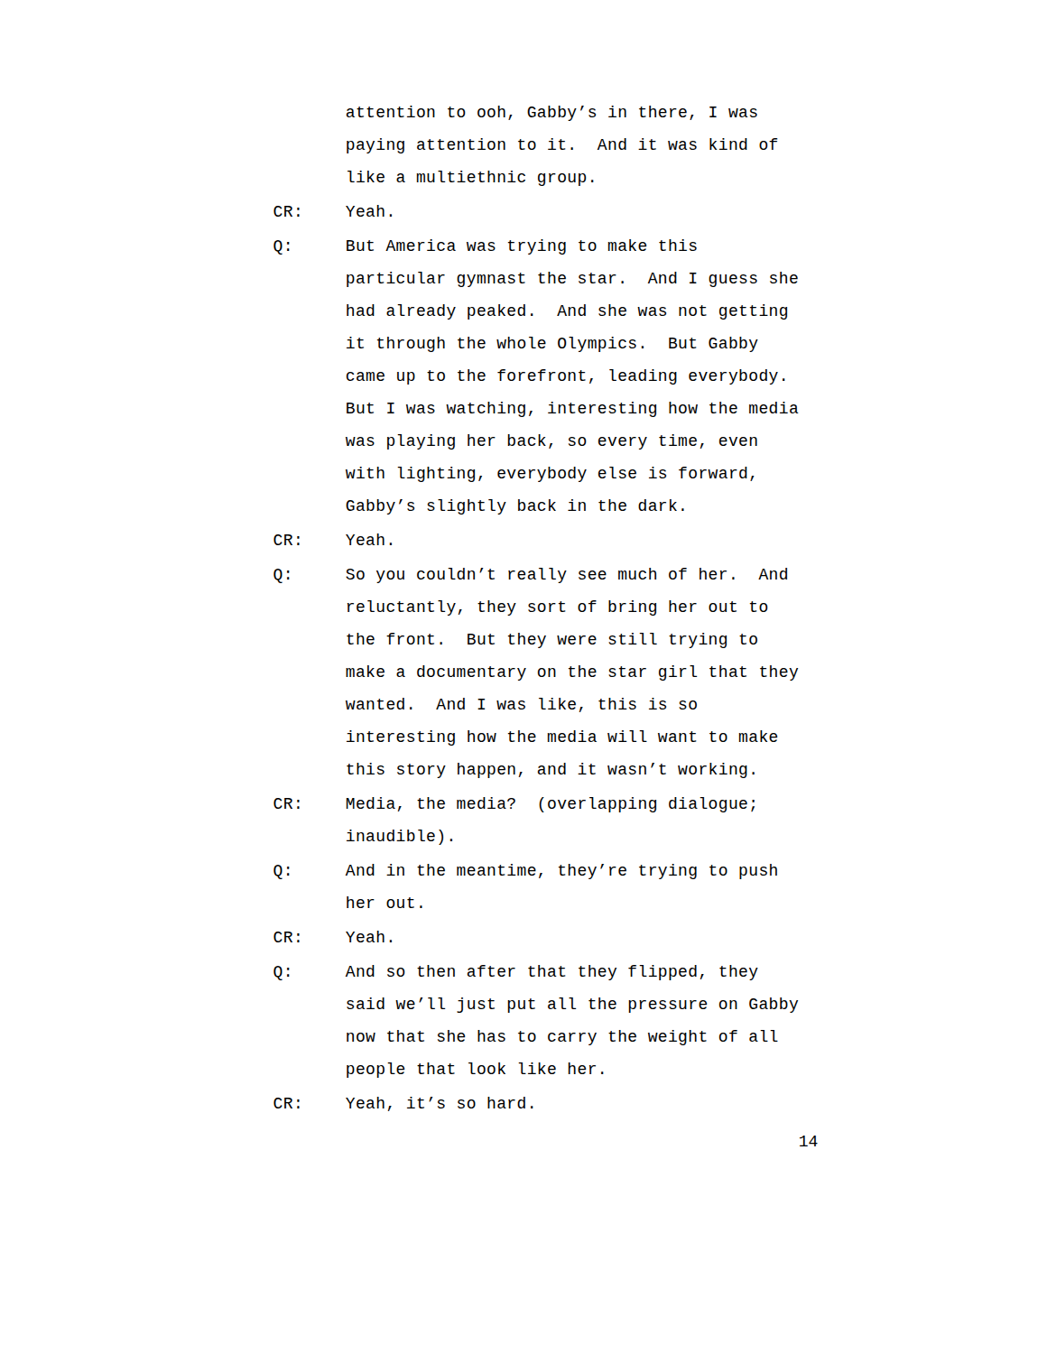| | attention to ooh, Gabby’s in there, I was paying attention to it. And it was kind of like a multiethnic group. |
| CR: | Yeah. |
| Q: | But America was trying to make this particular gymnast the star. And I guess she had already peaked. And she was not getting it through the whole Olympics. But Gabby came up to the forefront, leading everybody. But I was watching, interesting how the media was playing her back, so every time, even with lighting, everybody else is forward, Gabby’s slightly back in the dark. |
| CR: | Yeah. |
| Q: | So you couldn’t really see much of her. And reluctantly, they sort of bring her out to the front. But they were still trying to make a documentary on the star girl that they wanted. And I was like, this is so interesting how the media will want to make this story happen, and it wasn’t working. |
| CR: | Media, the media? (overlapping dialogue; inaudible). |
| Q: | And in the meantime, they’re trying to push her out. |
| CR: | Yeah. |
| Q: | And so then after that they flipped, they said we’ll just put all the pressure on Gabby now that she has to carry the weight of all people that look like her. |
| CR: | Yeah, it’s so hard. |
14